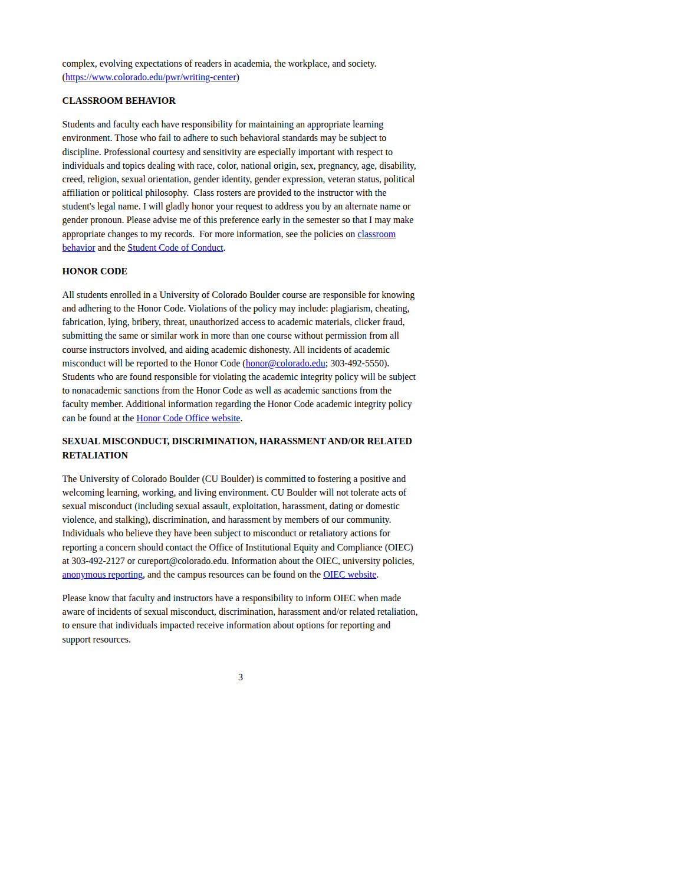complex, evolving expectations of readers in academia, the workplace, and society. (https://www.colorado.edu/pwr/writing-center)
Classroom Behavior
Students and faculty each have responsibility for maintaining an appropriate learning environment. Those who fail to adhere to such behavioral standards may be subject to discipline. Professional courtesy and sensitivity are especially important with respect to individuals and topics dealing with race, color, national origin, sex, pregnancy, age, disability, creed, religion, sexual orientation, gender identity, gender expression, veteran status, political affiliation or political philosophy. Class rosters are provided to the instructor with the student's legal name. I will gladly honor your request to address you by an alternate name or gender pronoun. Please advise me of this preference early in the semester so that I may make appropriate changes to my records. For more information, see the policies on classroom behavior and the Student Code of Conduct.
Honor Code
All students enrolled in a University of Colorado Boulder course are responsible for knowing and adhering to the Honor Code. Violations of the policy may include: plagiarism, cheating, fabrication, lying, bribery, threat, unauthorized access to academic materials, clicker fraud, submitting the same or similar work in more than one course without permission from all course instructors involved, and aiding academic dishonesty. All incidents of academic misconduct will be reported to the Honor Code (honor@colorado.edu; 303-492-5550). Students who are found responsible for violating the academic integrity policy will be subject to nonacademic sanctions from the Honor Code as well as academic sanctions from the faculty member. Additional information regarding the Honor Code academic integrity policy can be found at the Honor Code Office website.
Sexual Misconduct, Discrimination, Harassment and/or Related Retaliation
The University of Colorado Boulder (CU Boulder) is committed to fostering a positive and welcoming learning, working, and living environment. CU Boulder will not tolerate acts of sexual misconduct (including sexual assault, exploitation, harassment, dating or domestic violence, and stalking), discrimination, and harassment by members of our community. Individuals who believe they have been subject to misconduct or retaliatory actions for reporting a concern should contact the Office of Institutional Equity and Compliance (OIEC) at 303-492-2127 or cureport@colorado.edu. Information about the OIEC, university policies, anonymous reporting, and the campus resources can be found on the OIEC website.
Please know that faculty and instructors have a responsibility to inform OIEC when made aware of incidents of sexual misconduct, discrimination, harassment and/or related retaliation, to ensure that individuals impacted receive information about options for reporting and support resources.
3